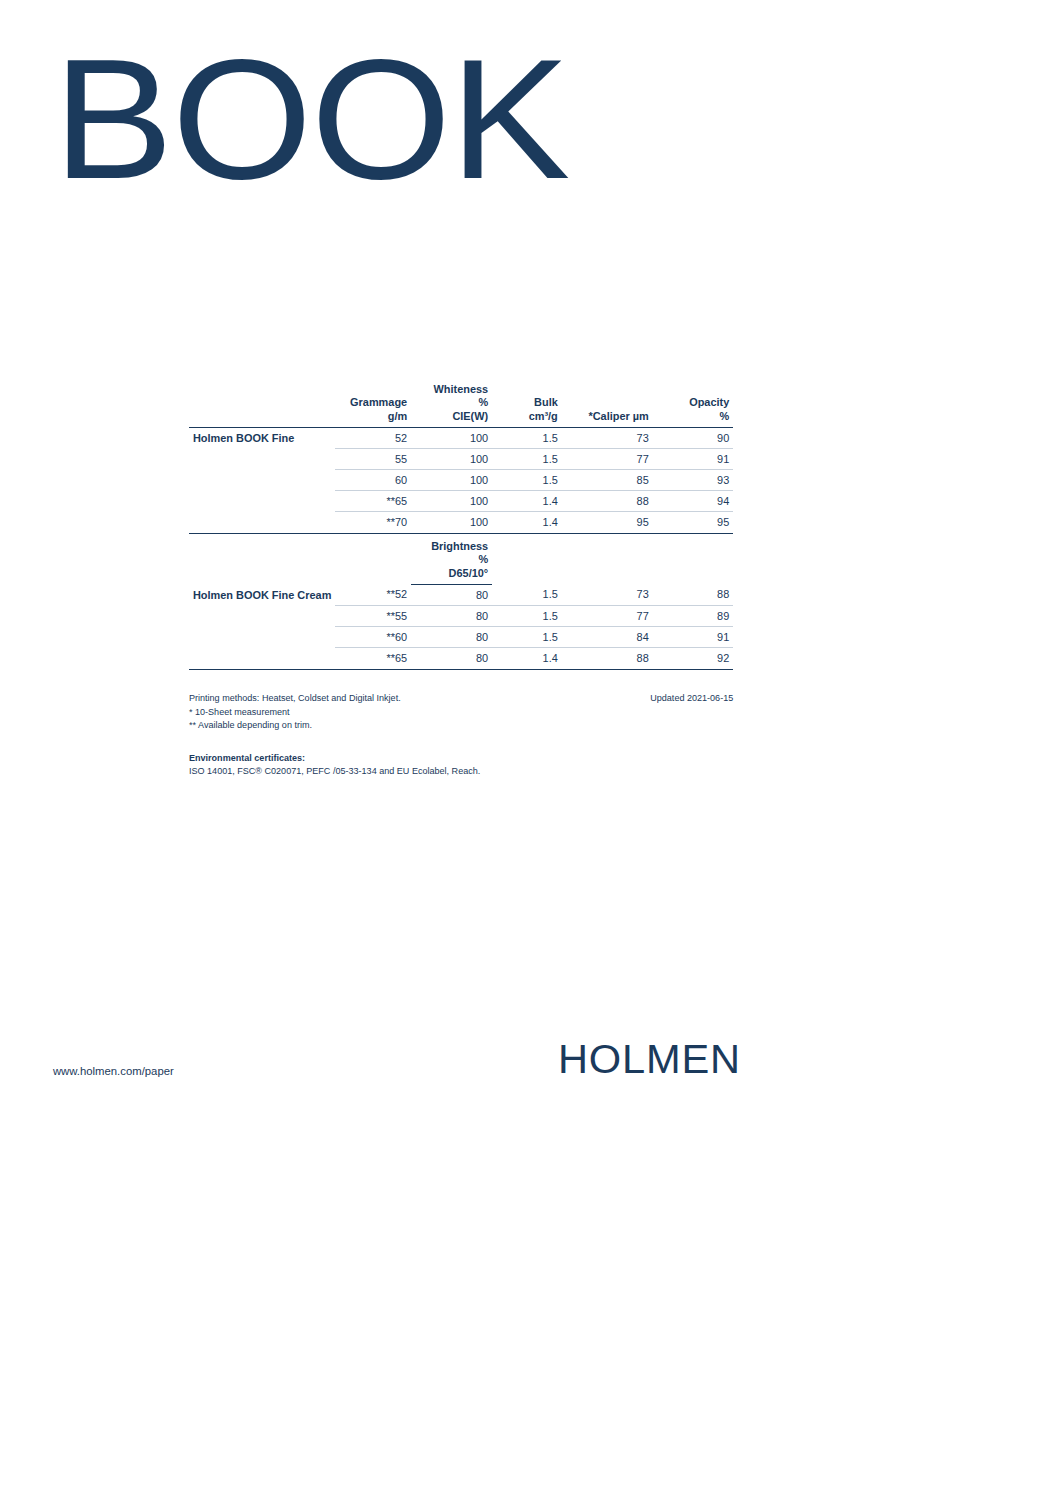BOOK
| | Grammage g/m | Whiteness % CIE(W) | Bulk cm³/g | *Caliper µm | Opacity % |
| --- | --- | --- | --- | --- | --- |
| Holmen BOOK Fine | 52 | 100 | 1.5 | 73 | 90 |
| | 55 | 100 | 1.5 | 77 | 91 |
| | 60 | 100 | 1.5 | 85 | 93 |
| | **65 | 100 | 1.4 | 88 | 94 |
| | **70 | 100 | 1.4 | 95 | 95 |
| | | Brightness % D65/10° | | | |
| Holmen BOOK Fine Cream | **52 | 80 | 1.5 | 73 | 88 |
| | **55 | 80 | 1.5 | 77 | 89 |
| | **60 | 80 | 1.5 | 84 | 91 |
| | **65 | 80 | 1.4 | 88 | 92 |
Updated 2021-06-15 Printing methods: Heatset, Coldset and Digital Inkjet.
* 10-Sheet measurement
** Available depending on trim.
Environmental certificates:
ISO 14001, FSC® C020071, PEFC /05-33-134 and EU Ecolabel, Reach.
www.holmen.com/paper
HOLMEN